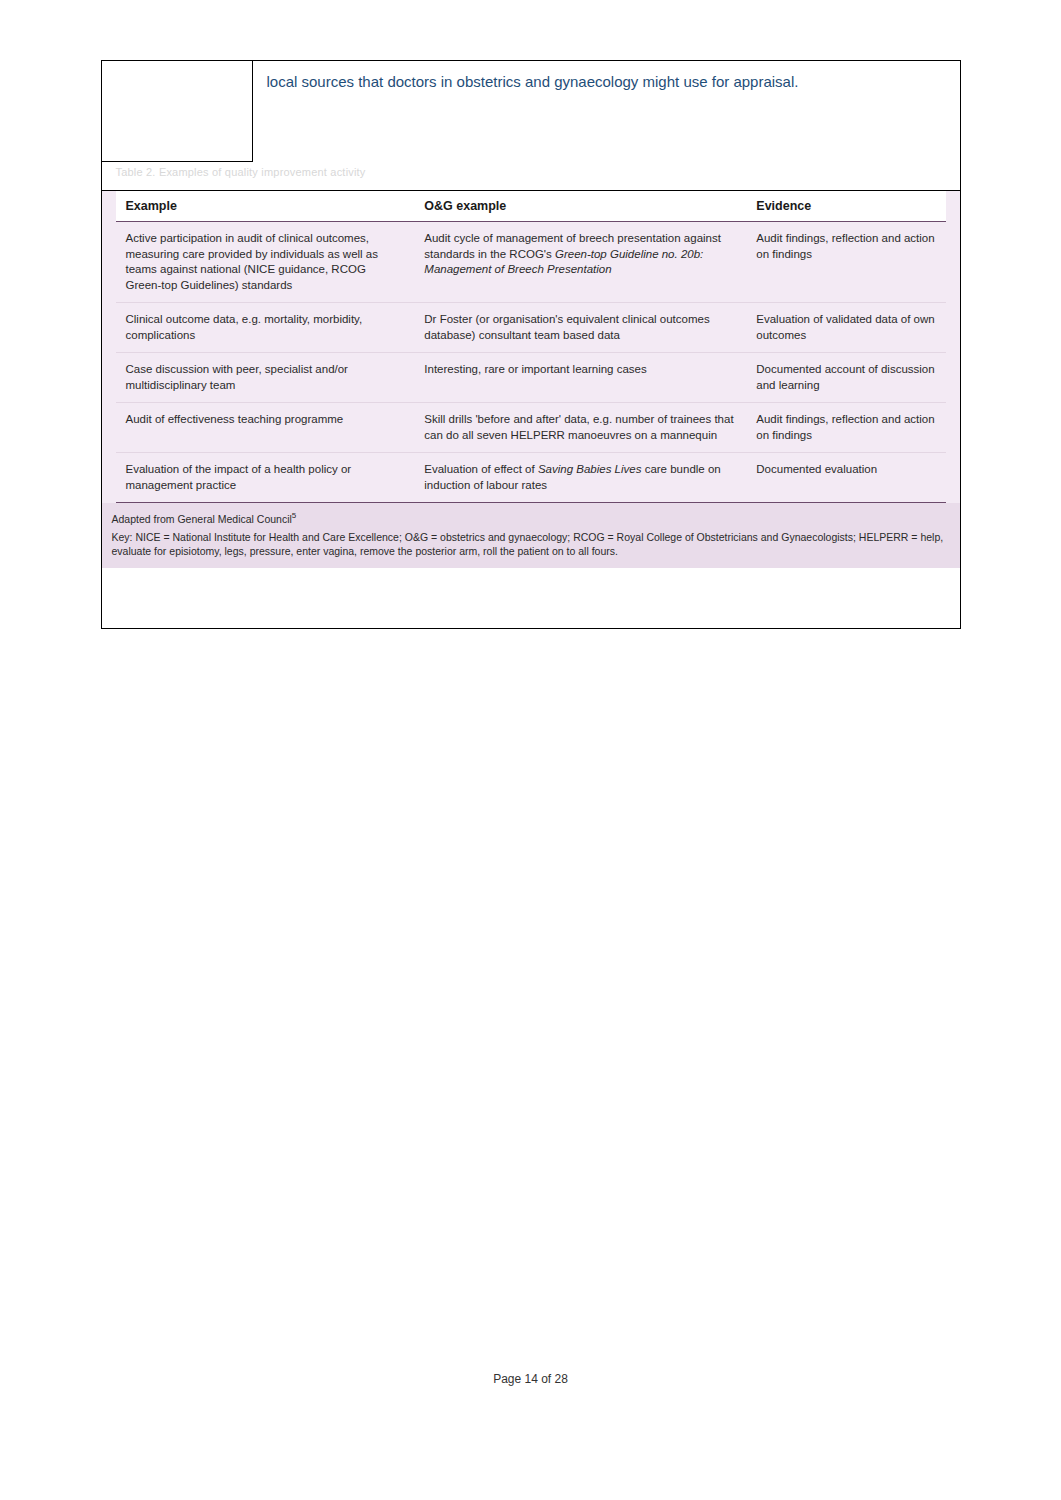local sources that doctors in obstetrics and gynaecology might use for appraisal.
Table 2. Examples of quality improvement activity
| Example | O&G example | Evidence |
| --- | --- | --- |
| Active participation in audit of clinical outcomes, measuring care provided by individuals as well as teams against national (NICE guidance, RCOG Green-top Guidelines) standards | Audit cycle of management of breech presentation against standards in the RCOG's Green-top Guideline no. 20b: Management of Breech Presentation | Audit findings, reflection and action on findings |
| Clinical outcome data, e.g. mortality, morbidity, complications | Dr Foster (or organisation's equivalent clinical outcomes database) consultant team based data | Evaluation of validated data of own outcomes |
| Case discussion with peer, specialist and/or multidisciplinary team | Interesting, rare or important learning cases | Documented account of discussion and learning |
| Audit of effectiveness teaching programme | Skill drills 'before and after' data, e.g. number of trainees that can do all seven HELPERR manoeuvres on a mannequin | Audit findings, reflection and action on findings |
| Evaluation of the impact of a health policy or management practice | Evaluation of effect of Saving Babies Lives care bundle on induction of labour rates | Documented evaluation |
Adapted from General Medical Council5
Key: NICE = National Institute for Health and Care Excellence; O&G = obstetrics and gynaecology; RCOG = Royal College of Obstetricians and Gynaecologists; HELPERR = help, evaluate for episiotomy, legs, pressure, enter vagina, remove the posterior arm, roll the patient on to all fours.
Page 14 of 28